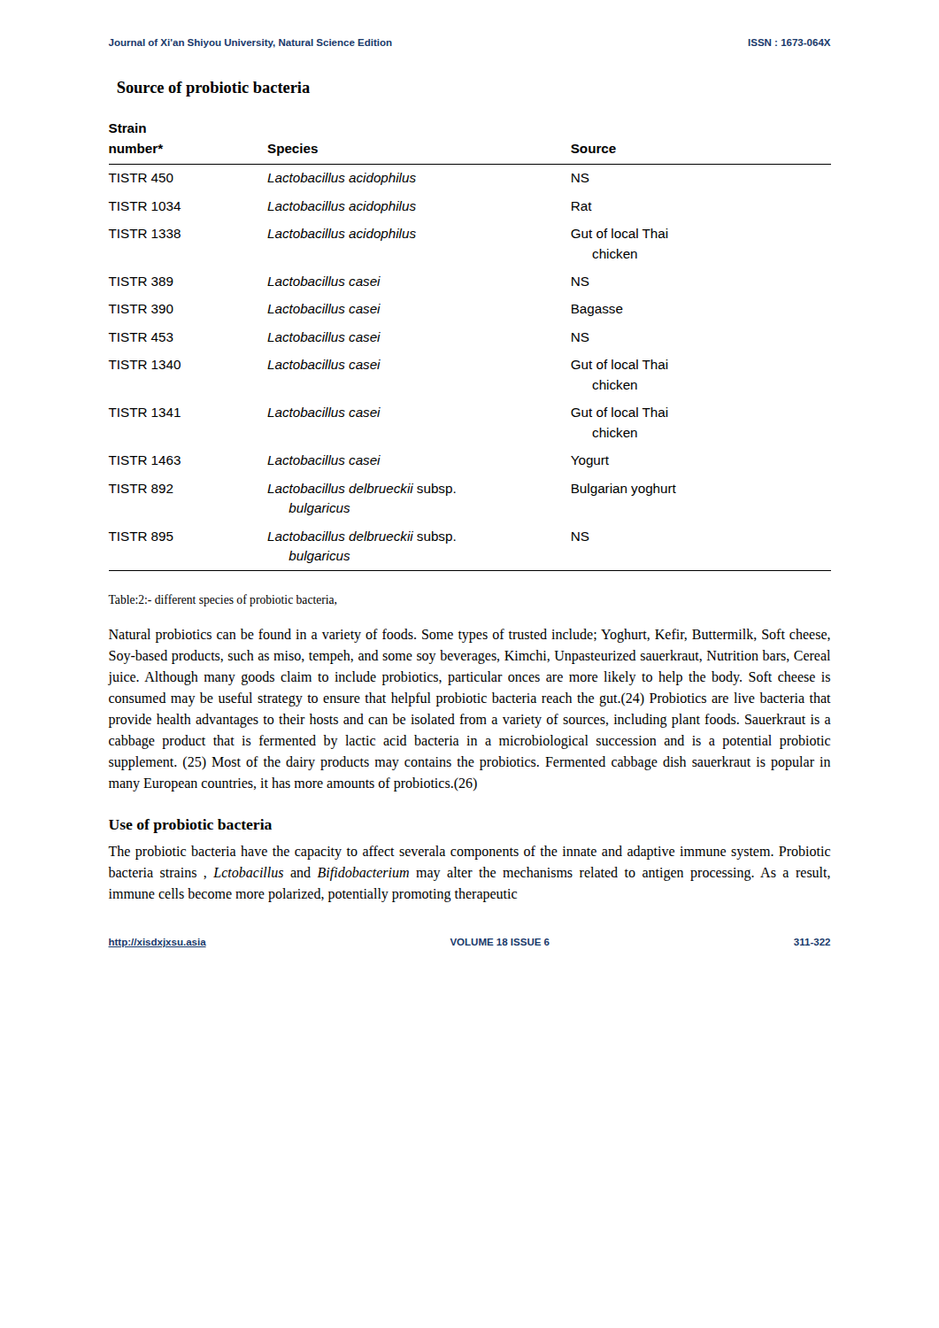Journal of Xi'an Shiyou University, Natural Science Edition ISSN : 1673-064X
Source of probiotic bacteria
| Strain number* | Species | Source |
| --- | --- | --- |
| TISTR 450 | Lactobacillus acidophilus | NS |
| TISTR 1034 | Lactobacillus acidophilus | Rat |
| TISTR 1338 | Lactobacillus acidophilus | Gut of local Thai chicken |
| TISTR 389 | Lactobacillus casei | NS |
| TISTR 390 | Lactobacillus casei | Bagasse |
| TISTR 453 | Lactobacillus casei | NS |
| TISTR 1340 | Lactobacillus casei | Gut of local Thai chicken |
| TISTR 1341 | Lactobacillus casei | Gut of local Thai chicken |
| TISTR 1463 | Lactobacillus casei | Yogurt |
| TISTR 892 | Lactobacillus delbrueckii subsp. bulgaricus | Bulgarian yoghurt |
| TISTR 895 | Lactobacillus delbrueckii subsp. bulgaricus | NS |
Table:2:- different species of probiotic bacteria,
Natural probiotics can be found in a variety of foods. Some types of trusted include; Yoghurt, Kefir, Buttermilk, Soft cheese, Soy-based products, such as miso, tempeh, and some soy beverages, Kimchi, Unpasteurized sauerkraut, Nutrition bars, Cereal juice. Although many goods claim to include probiotics, particular onces are more likely to help the body. Soft cheese is consumed may be useful strategy to ensure that helpful probiotic bacteria reach the gut.(24) Probiotics are live bacteria that provide health advantages to their hosts and can be isolated from a variety of sources, including plant foods. Sauerkraut is a cabbage product that is fermented by lactic acid bacteria in a microbiological succession and is a potential probiotic supplement. (25) Most of the dairy products may contains the probiotics. Fermented cabbage dish sauerkraut is popular in many European countries, it has more amounts of probiotics.(26)
Use of probiotic bacteria
The probiotic bacteria have the capacity to affect severala components of the innate and adaptive immune system. Probiotic bacteria strains , Lctobacillus and Bifidobacterium may alter the mechanisms related to antigen processing. As a result, immune cells become more polarized, potentially promoting therapeutic
http://xisdxjxsu.asia VOLUME 18 ISSUE 6 311-322